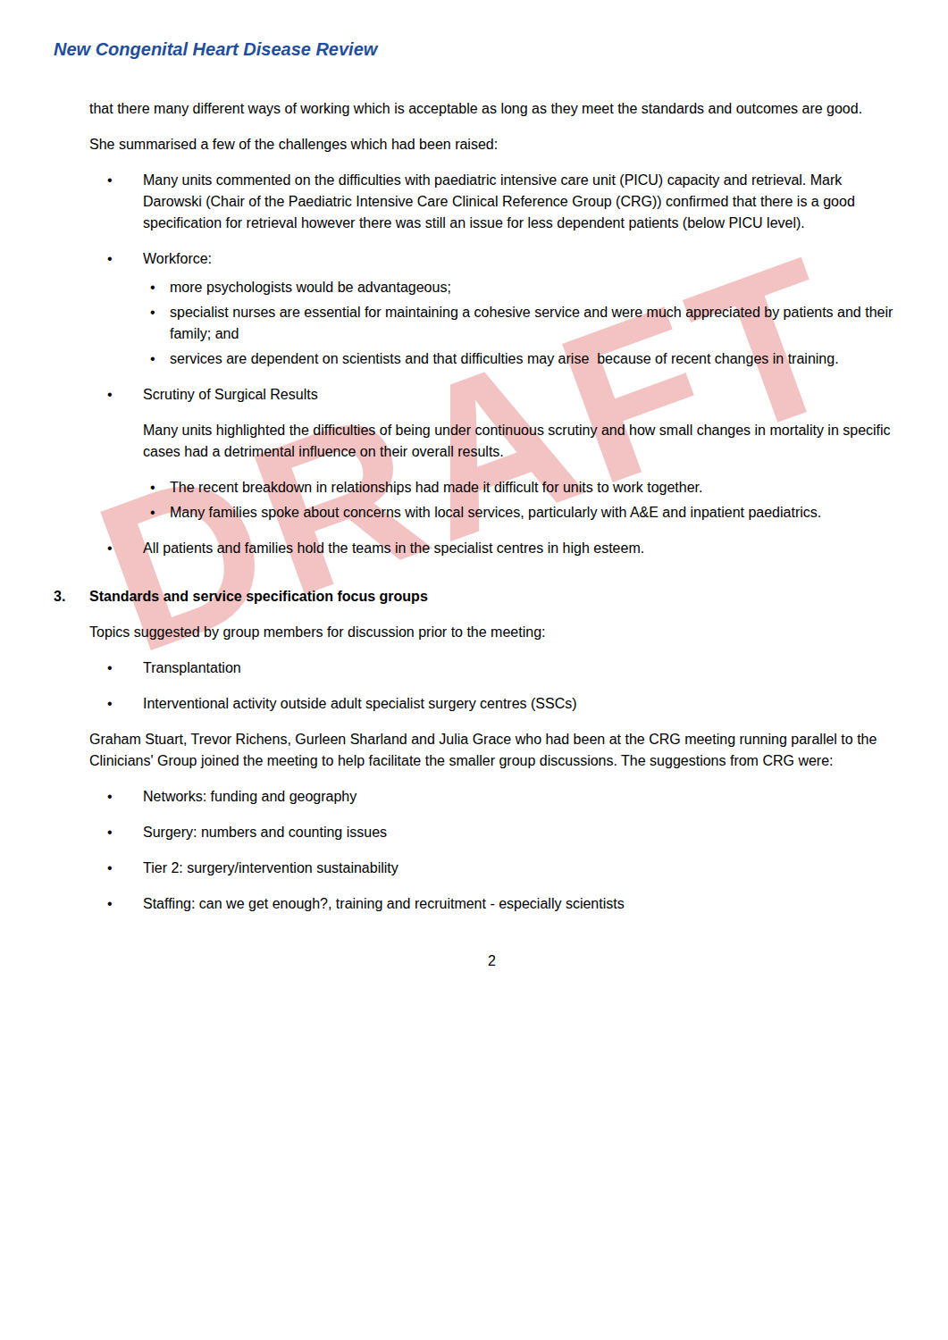New Congenital Heart Disease Review
DRAFT
that there many different ways of working which is acceptable as long as they meet the standards and outcomes are good.
She summarised a few of the challenges which had been raised:
Many units commented on the difficulties with paediatric intensive care unit (PICU) capacity and retrieval. Mark Darowski (Chair of the Paediatric Intensive Care Clinical Reference Group (CRG)) confirmed that there is a good specification for retrieval however there was still an issue for less dependent patients (below PICU level).
Workforce:
more psychologists would be advantageous;
specialist nurses are essential for maintaining a cohesive service and were much appreciated by patients and their family; and
services are dependent on scientists and that difficulties may arise because of recent changes in training.
Scrutiny of Surgical Results
Many units highlighted the difficulties of being under continuous scrutiny and how small changes in mortality in specific cases had a detrimental influence on their overall results.
The recent breakdown in relationships had made it difficult for units to work together.
Many families spoke about concerns with local services, particularly with A&E and inpatient paediatrics.
All patients and families hold the teams in the specialist centres in high esteem.
3. Standards and service specification focus groups
Topics suggested by group members for discussion prior to the meeting:
Transplantation
Interventional activity outside adult specialist surgery centres (SSCs)
Graham Stuart, Trevor Richens, Gurleen Sharland and Julia Grace who had been at the CRG meeting running parallel to the Clinicians' Group joined the meeting to help facilitate the smaller group discussions. The suggestions from CRG were:
Networks: funding and geography
Surgery: numbers and counting issues
Tier 2: surgery/intervention sustainability
Staffing: can we get enough?, training and recruitment - especially scientists
2